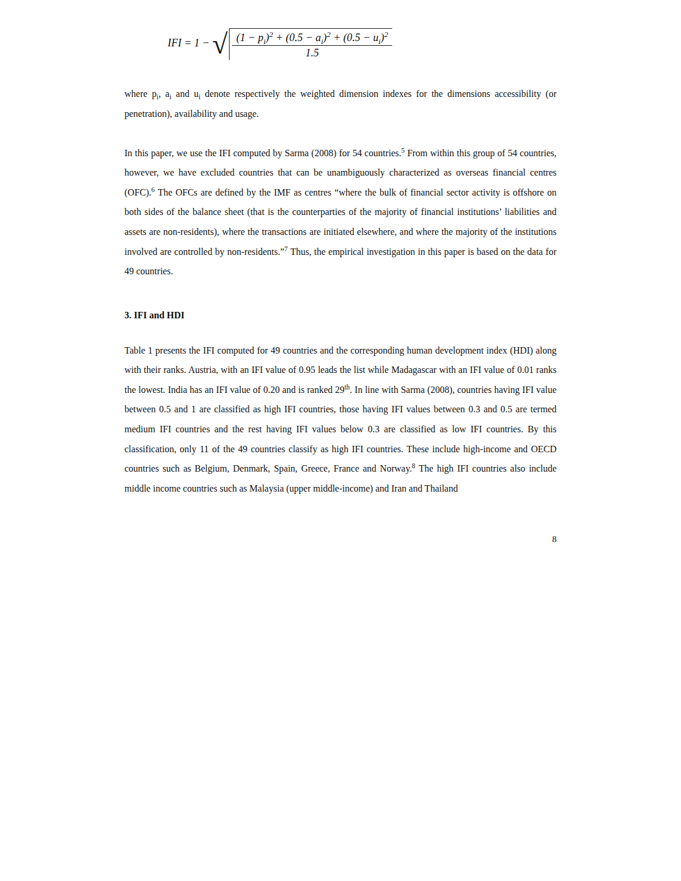IFI = 1 − √ (1 − pi)2 + (0.5 − ai)2 + (0.5 − ui)2 1.5
where pi, ai and ui denote respectively the weighted dimension indexes for the dimensions accessibility (or penetration), availability and usage.
In this paper, we use the IFI computed by Sarma (2008) for 54 countries.5 From within this group of 54 countries, however, we have excluded countries that can be unambiguously characterized as overseas financial centres (OFC).6 The OFCs are defined by the IMF as centres “where the bulk of financial sector activity is offshore on both sides of the balance sheet (that is the counterparties of the majority of financial institutions’ liabilities and assets are non-residents), where the transactions are initiated elsewhere, and where the majority of the institutions involved are controlled by non-residents.”7 Thus, the empirical investigation in this paper is based on the data for 49 countries.
3. IFI and HDI
Table 1 presents the IFI computed for 49 countries and the corresponding human development index (HDI) along with their ranks. Austria, with an IFI value of 0.95 leads the list while Madagascar with an IFI value of 0.01 ranks the lowest. India has an IFI value of 0.20 and is ranked 29th. In line with Sarma (2008), countries having IFI value between 0.5 and 1 are classified as high IFI countries, those having IFI values between 0.3 and 0.5 are termed medium IFI countries and the rest having IFI values below 0.3 are classified as low IFI countries. By this classification, only 11 of the 49 countries classify as high IFI countries. These include high-income and OECD countries such as Belgium, Denmark, Spain, Greece, France and Norway.8 The high IFI countries also include middle income countries such as Malaysia (upper middle-income) and Iran and Thailand
8